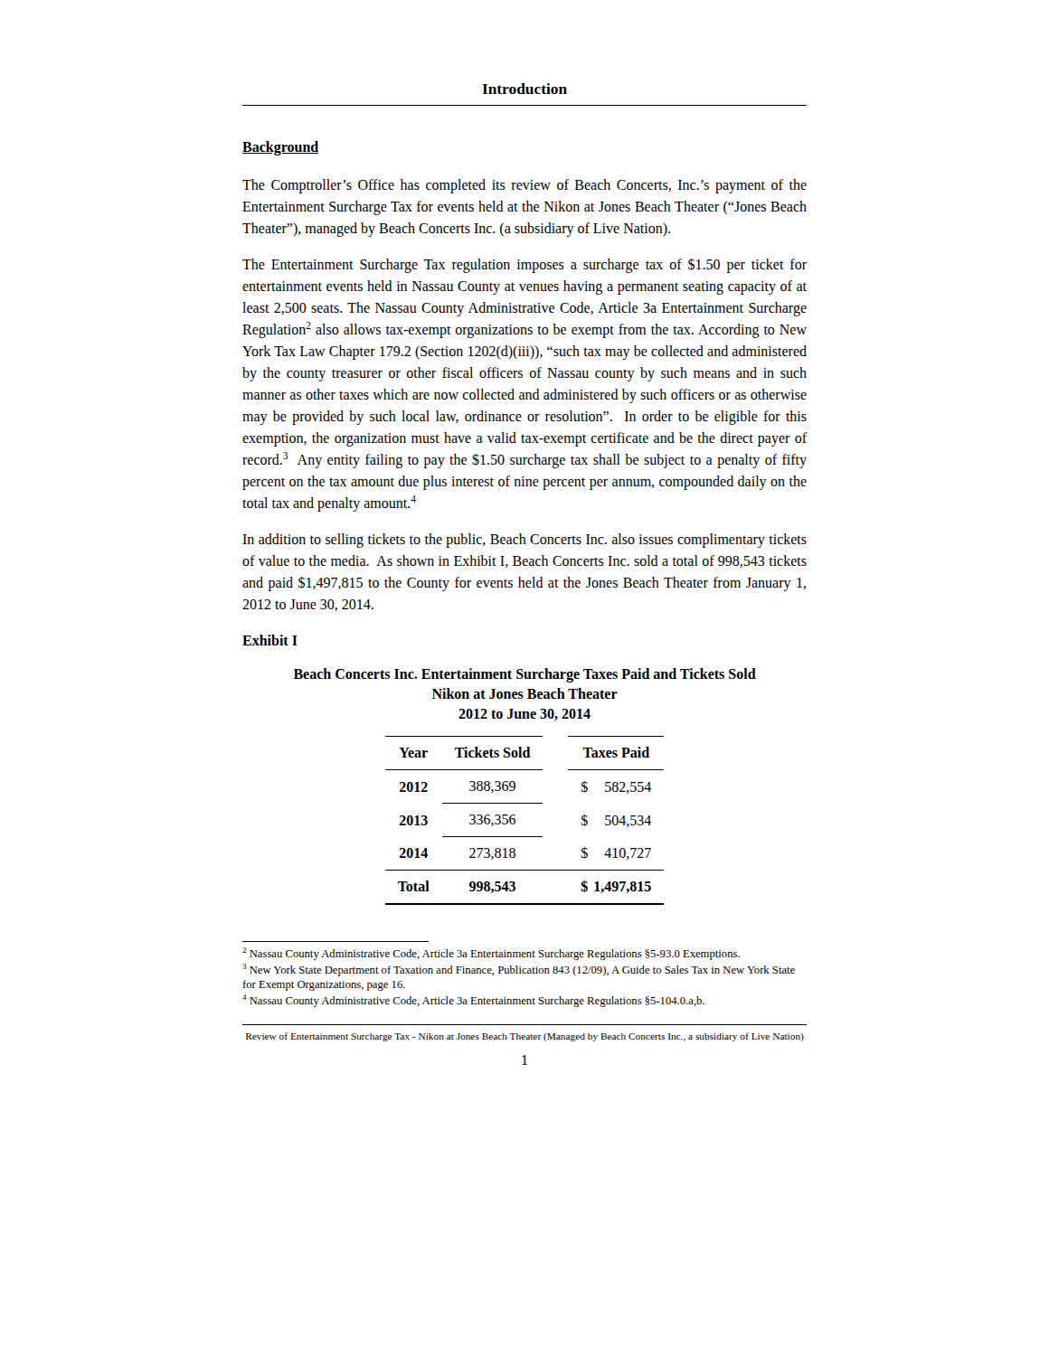Introduction
Background
The Comptroller’s Office has completed its review of Beach Concerts, Inc.’s payment of the Entertainment Surcharge Tax for events held at the Nikon at Jones Beach Theater (“Jones Beach Theater”), managed by Beach Concerts Inc. (a subsidiary of Live Nation).
The Entertainment Surcharge Tax regulation imposes a surcharge tax of $1.50 per ticket for entertainment events held in Nassau County at venues having a permanent seating capacity of at least 2,500 seats. The Nassau County Administrative Code, Article 3a Entertainment Surcharge Regulation2 also allows tax-exempt organizations to be exempt from the tax. According to New York Tax Law Chapter 179.2 (Section 1202(d)(iii)), “such tax may be collected and administered by the county treasurer or other fiscal officers of Nassau county by such means and in such manner as other taxes which are now collected and administered by such officers or as otherwise may be provided by such local law, ordinance or resolution”. In order to be eligible for this exemption, the organization must have a valid tax-exempt certificate and be the direct payer of record.3 Any entity failing to pay the $1.50 surcharge tax shall be subject to a penalty of fifty percent on the tax amount due plus interest of nine percent per annum, compounded daily on the total tax and penalty amount.4
In addition to selling tickets to the public, Beach Concerts Inc. also issues complimentary tickets of value to the media. As shown in Exhibit I, Beach Concerts Inc. sold a total of 998,543 tickets and paid $1,497,815 to the County for events held at the Jones Beach Theater from January 1, 2012 to June 30, 2014.
Exhibit I
Beach Concerts Inc. Entertainment Surcharge Taxes Paid and Tickets Sold
Nikon at Jones Beach Theater
2012 to June 30, 2014
| Year | Tickets Sold | | Taxes Paid |
| --- | --- | --- | --- |
| 2012 | 388,369 | | $ | 582,554 |
| 2013 | 336,356 | | $ | 504,534 |
| 2014 | 273,818 | | $ | 410,727 |
| Total | 998,543 | | $ | 1,497,815 |
2 Nassau County Administrative Code, Article 3a Entertainment Surcharge Regulations §5-93.0 Exemptions.
3 New York State Department of Taxation and Finance, Publication 843 (12/09), A Guide to Sales Tax in New York State for Exempt Organizations, page 16.
4 Nassau County Administrative Code, Article 3a Entertainment Surcharge Regulations §5-104.0.a,b.
Review of Entertainment Surcharge Tax - Nikon at Jones Beach Theater (Managed by Beach Concerts Inc., a subsidiary of Live Nation)
1